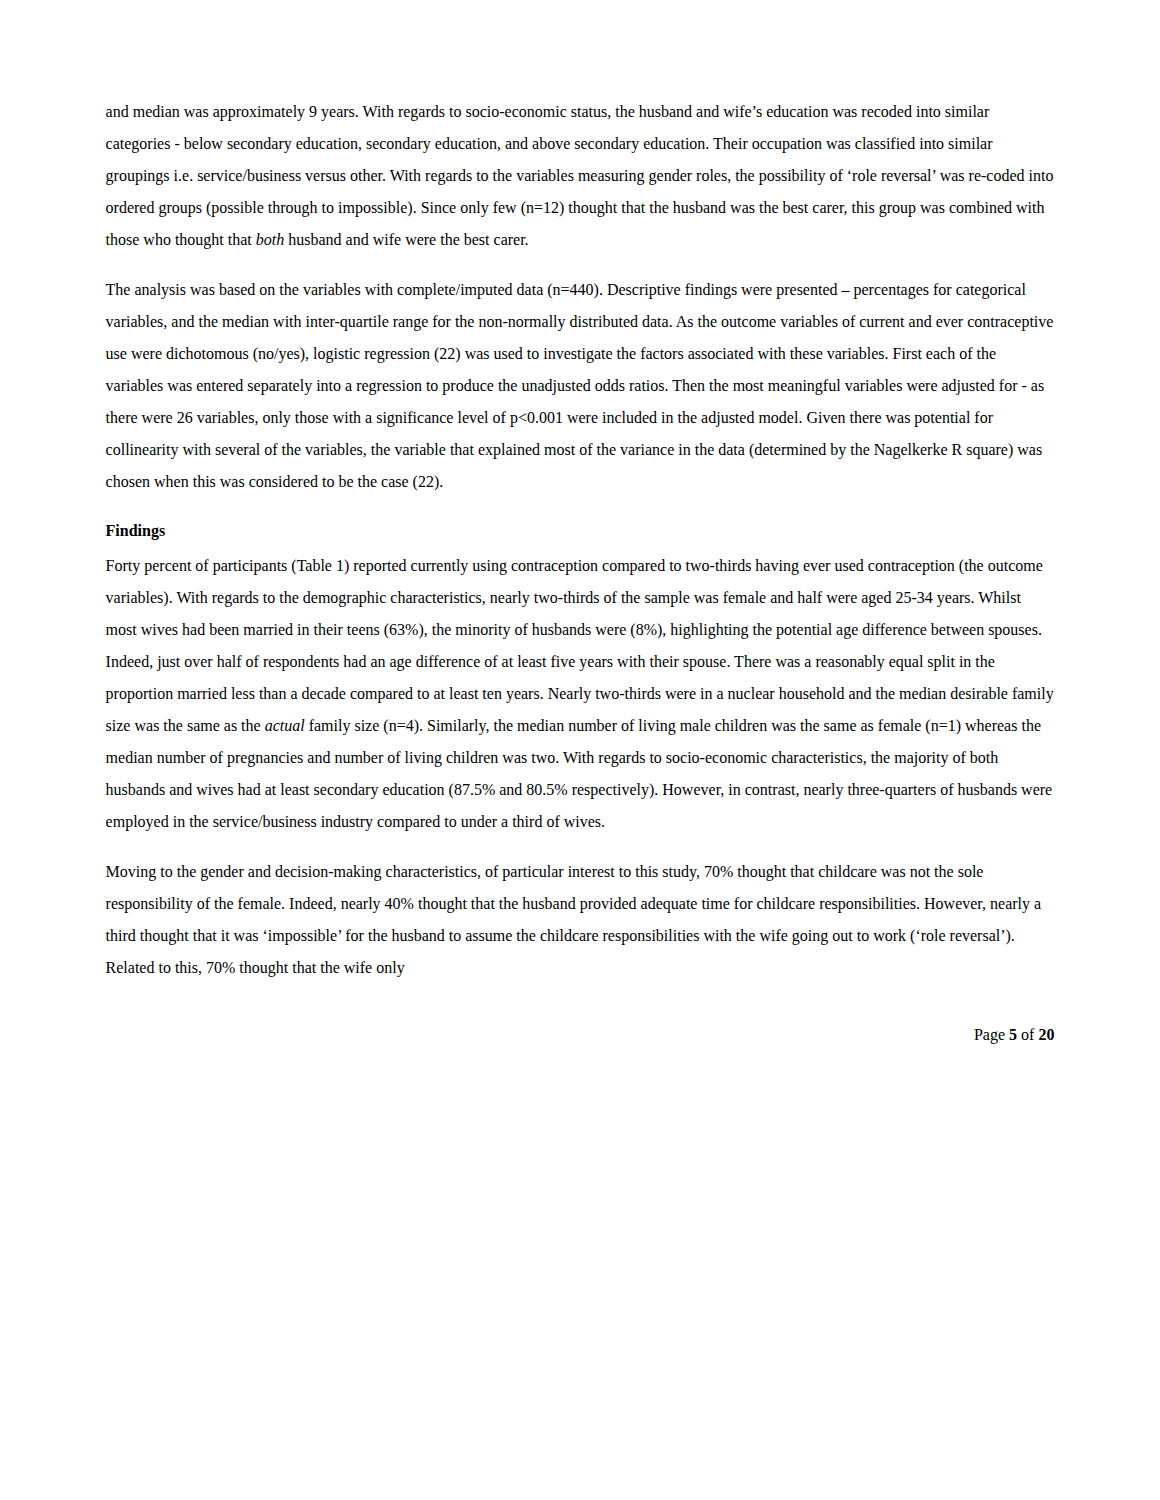and median was approximately 9 years. With regards to socio-economic status, the husband and wife’s education was recoded into similar categories - below secondary education, secondary education, and above secondary education. Their occupation was classified into similar groupings i.e. service/business versus other. With regards to the variables measuring gender roles, the possibility of ‘role reversal’ was re-coded into ordered groups (possible through to impossible). Since only few (n=12) thought that the husband was the best carer, this group was combined with those who thought that both husband and wife were the best carer.
The analysis was based on the variables with complete/imputed data (n=440). Descriptive findings were presented – percentages for categorical variables, and the median with inter-quartile range for the non-normally distributed data. As the outcome variables of current and ever contraceptive use were dichotomous (no/yes), logistic regression (22) was used to investigate the factors associated with these variables. First each of the variables was entered separately into a regression to produce the unadjusted odds ratios. Then the most meaningful variables were adjusted for - as there were 26 variables, only those with a significance level of p<0.001 were included in the adjusted model. Given there was potential for collinearity with several of the variables, the variable that explained most of the variance in the data (determined by the Nagelkerke R square) was chosen when this was considered to be the case (22).
Findings
Forty percent of participants (Table 1) reported currently using contraception compared to two-thirds having ever used contraception (the outcome variables). With regards to the demographic characteristics, nearly two-thirds of the sample was female and half were aged 25-34 years. Whilst most wives had been married in their teens (63%), the minority of husbands were (8%), highlighting the potential age difference between spouses. Indeed, just over half of respondents had an age difference of at least five years with their spouse. There was a reasonably equal split in the proportion married less than a decade compared to at least ten years. Nearly two-thirds were in a nuclear household and the median desirable family size was the same as the actual family size (n=4). Similarly, the median number of living male children was the same as female (n=1) whereas the median number of pregnancies and number of living children was two. With regards to socio-economic characteristics, the majority of both husbands and wives had at least secondary education (87.5% and 80.5% respectively). However, in contrast, nearly three-quarters of husbands were employed in the service/business industry compared to under a third of wives.
Moving to the gender and decision-making characteristics, of particular interest to this study, 70% thought that childcare was not the sole responsibility of the female. Indeed, nearly 40% thought that the husband provided adequate time for childcare responsibilities. However, nearly a third thought that it was ‘impossible’ for the husband to assume the childcare responsibilities with the wife going out to work (‘role reversal’). Related to this, 70% thought that the wife only
Page 5 of 20